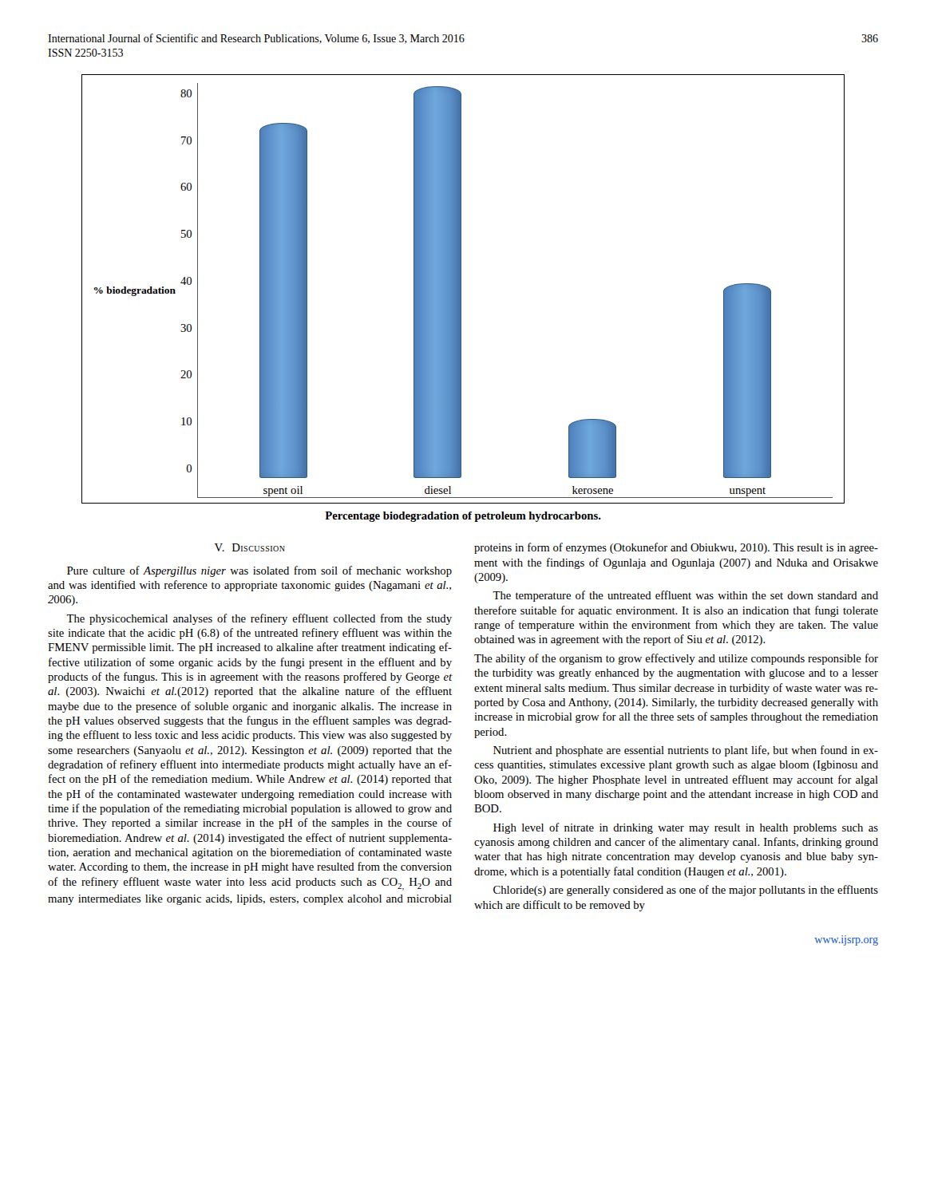International Journal of Scientific and Research Publications, Volume 6, Issue 3, March 2016
ISSN 2250-3153
386
% biodegradation
80
70
60
50
40
30
20
10
0
spent oil
diesel
kerosene
unspent
Percentage biodegradation of petroleum hydrocarbons.
V. Discussion
Pure culture of Aspergillus niger was isolated from soil of mechanic workshop and was identified with reference to appropriate taxonomic guides (Nagamani et al., 2006).
The physicochemical analyses of the refinery effluent collected from the study site indicate that the acidic pH (6.8) of the untreated refinery effluent was within the FMENV permissible limit. The pH increased to alkaline after treatment indicating effective utilization of some organic acids by the fungi present in the effluent and by products of the fungus. This is in agreement with the reasons proffered by George et al. (2003). Nwaichi et al.(2012) reported that the alkaline nature of the effluent maybe due to the presence of soluble organic and inorganic alkalis. The increase in the pH values observed suggests that the fungus in the effluent samples was degrading the effluent to less toxic and less acidic products. This view was also suggested by some researchers (Sanyaolu et al., 2012). Kessington et al. (2009) reported that the degradation of refinery effluent into intermediate products might actually have an effect on the pH of the remediation medium. While Andrew et al. (2014) reported that the pH of the contaminated wastewater undergoing remediation could increase with time if the population of the remediating microbial population is allowed to grow and thrive. They reported a similar increase in the pH of the samples in the course of bioremediation. Andrew et al. (2014) investigated the effect of nutrient supplementation, aeration and mechanical agitation on the bioremediation of contaminated waste water. According to them, the increase in pH might have resulted from the conversion of the refinery effluent waste water into less acid products such as CO2, H2O and many intermediates like organic acids, lipids, esters, complex alcohol and microbial proteins in form of enzymes (Otokunefor and Obiukwu, 2010). This result is in agreement with the findings of Ogunlaja and Ogunlaja (2007) and Nduka and Orisakwe (2009).
The temperature of the untreated effluent was within the set down standard and therefore suitable for aquatic environment. It is also an indication that fungi tolerate range of temperature within the environment from which they are taken. The value obtained was in agreement with the report of Siu et al. (2012).
The ability of the organism to grow effectively and utilize compounds responsible for the turbidity was greatly enhanced by the augmentation with glucose and to a lesser extent mineral salts medium. Thus similar decrease in turbidity of waste water was reported by Cosa and Anthony, (2014). Similarly, the turbidity decreased generally with increase in microbial grow for all the three sets of samples throughout the remediation period.
Nutrient and phosphate are essential nutrients to plant life, but when found in excess quantities, stimulates excessive plant growth such as algae bloom (Igbinosu and Oko, 2009). The higher Phosphate level in untreated effluent may account for algal bloom observed in many discharge point and the attendant increase in high COD and BOD.
High level of nitrate in drinking water may result in health problems such as cyanosis among children and cancer of the alimentary canal. Infants, drinking ground water that has high nitrate concentration may develop cyanosis and blue baby syndrome, which is a potentially fatal condition (Haugen et al., 2001).
Chloride(s) are generally considered as one of the major pollutants in the effluents which are difficult to be removed by
www.ijsrp.org